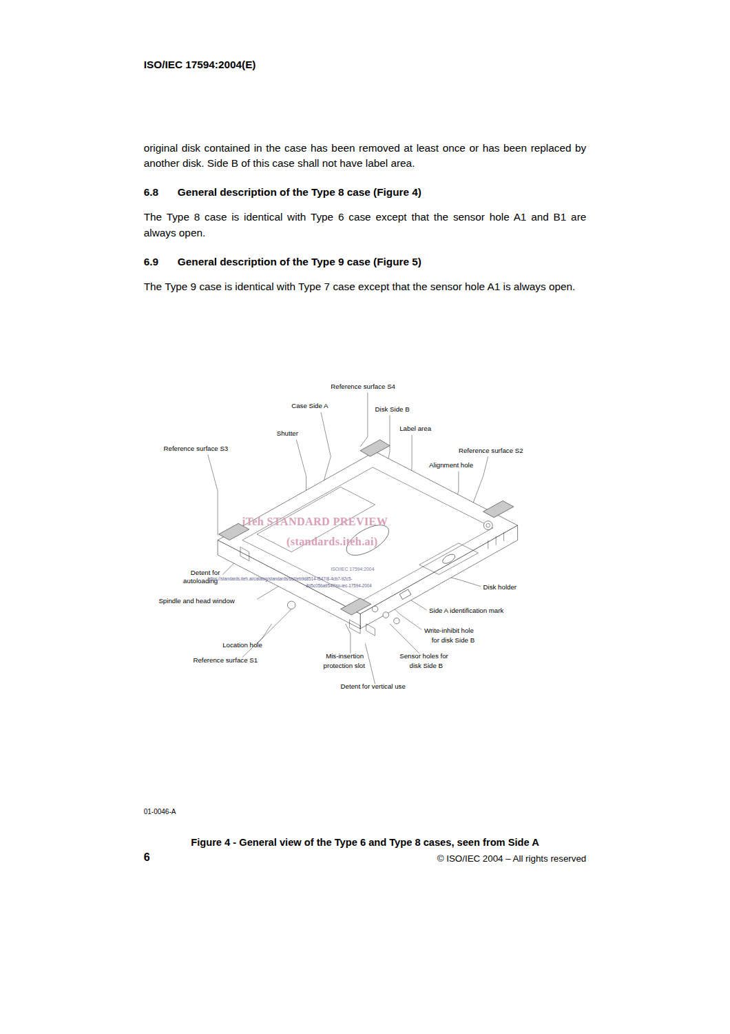ISO/IEC 17594:2004(E)
original disk contained in the case has been removed at least once or has been replaced by another disk. Side B of this case shall not have label area.
6.8 General description of the Type 8 case (Figure 4)
The Type 8 case is identical with Type 6 case except that the sensor hole A1 and B1 are always open.
6.9 General description of the Type 9 case (Figure 5)
The Type 9 case is identical with Type 7 case except that the sensor hole A1 is always open.
Reference surface S4 Case Side A Disk Side B Label area Shutter Reference surface S3 Reference surface S2 Alignment hole Detent for autoloading Disk holder Spindle and head window Side A identification mark Write-inhibit hole for disk Side B Location hole Mis-insertion Sensor holes for protection slot disk Side B Reference surface S1 Detent for vertical use iTeh STANDARD PREVIEW (standards.iteh.ai) ISO/IEC 17594:2004 https://standards.iteh.ai/catalog/standards/sist/eb9d8514-f547/8-4cb7-92c5- 8d5c05ba954f/iso-iec-17594-2004
01-0046-A
Figure 4 - General view of the Type 6 and Type 8 cases, seen from Side A
6 © ISO/IEC 2004 – All rights reserved